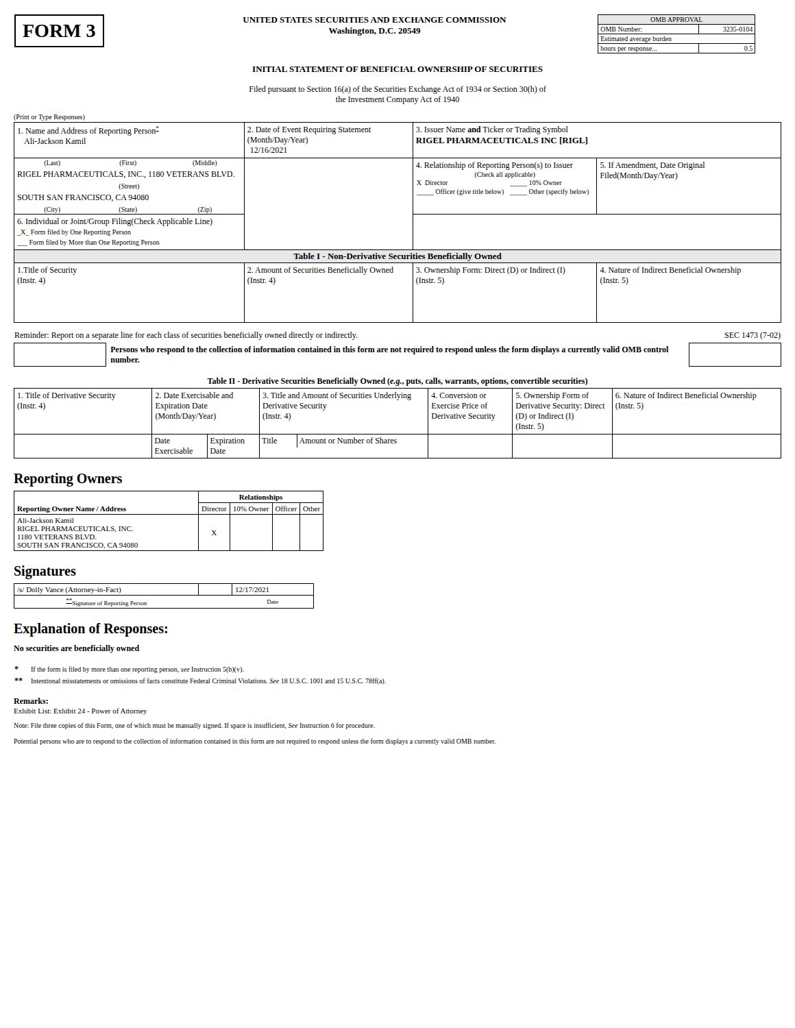| FORM 3 | UNITED STATES SECURITIES AND EXCHANGE COMMISSION Washington, D.C. 20549 | / OMB APPROVAL / / OMB Number: / 3235-0104 / / Estimated average burden / / hours per response... / 0.5 / |
INITIAL STATEMENT OF BENEFICIAL OWNERSHIP OF SECURITIES
Filed pursuant to Section 16(a) of the Securities Exchange Act of 1934 or Section 30(h) of
the Investment Company Act of 1940
(Print or Type Responses)
| 1. Name and Address of Reporting Person * Ali-Jackson Kamil | 2. Date of Event Requiring Statement (Month/Day/Year) 12/16/2021 | 3. Issuer Name and Ticker or Trading Symbol RIGEL PHARMACEUTICALS INC [RIGL] |
| / (Last) / (First) / (Middle) / / RIGEL PHARMACEUTICALS, INC., 1180 VETERANS BLVD. / / (Street) / / SOUTH SAN FRANCISCO, CA 94080 / / (City) / (State) / (Zip) / | | 4. Relationship of Reporting Person(s) to Issuer (Check all applicable) / X Director / _____ 10% Owner / / _____ Officer (give title below) / _____ Other (specify below) / | 5. If Amendment, Date Original Filed(Month/Day/Year) |
| 6. Individual or Joint/Group Filing(Check Applicable Line) _X_ Form filed by One Reporting Person ___ Form filed by More than One Reporting Person |
| Table I - Non-Derivative Securities Beneficially Owned |
| 1.Title of Security (Instr. 4) | 2. Amount of Securities Beneficially Owned (Instr. 4) | 3. Ownership Form: Direct (D) or Indirect (I) (Instr. 5) | 4. Nature of Indirect Beneficial Ownership (Instr. 5) |
| Reminder: Report on a separate line for each class of securities beneficially owned directly or indirectly. | SEC 1473 (7-02) |
| | Persons who respond to the collection of information contained in this form are not required to respond unless the form displays a currently valid OMB control number. | |
Table II - Derivative Securities Beneficially Owned (e.g., puts, calls, warrants, options, convertible securities)
| 1. Title of Derivative Security (Instr. 4) | 2. Date Exercisable and Expiration Date (Month/Day/Year) | 3. Title and Amount of Securities Underlying Derivative Security (Instr. 4) | 4. Conversion or Exercise Price of Derivative Security | 5. Ownership Form of Derivative Security: Direct (D) or Indirect (I) (Instr. 5) | 6. Nature of Indirect Beneficial Ownership (Instr. 5) |
| | / Date Exercisable / Expiration Date / | / Title / Amount or Number of Shares / | | | |
Reporting Owners
| Reporting Owner Name / Address | Relationships |
| Director | 10% Owner | Officer | Other |
| Ali-Jackson Kamil RIGEL PHARMACEUTICALS, INC. 1180 VETERANS BLVD. SOUTH SAN FRANCISCO, CA 94080 | X | | | |
Signatures
| /s/ Dolly Vance (Attorney-in-Fact) | | 12/17/2021 |
| ** Signature of Reporting Person | | Date |
Explanation of Responses:
No securities are beneficially owned
| * | If the form is filed by more than one reporting person, see Instruction 5(b)(v). |
| ** | Intentional misstatements or omissions of facts constitute Federal Criminal Violations. See 18 U.S.C. 1001 and 15 U.S.C. 78ff(a). |
Remarks:
Exhibit List: Exhibit 24 - Power of Attorney
Note: File three copies of this Form, one of which must be manually signed. If space is insufficient, See Instruction 6 for procedure.
Potential persons who are to respond to the collection of information contained in this form are not required to respond unless the form displays a currently valid OMB number.